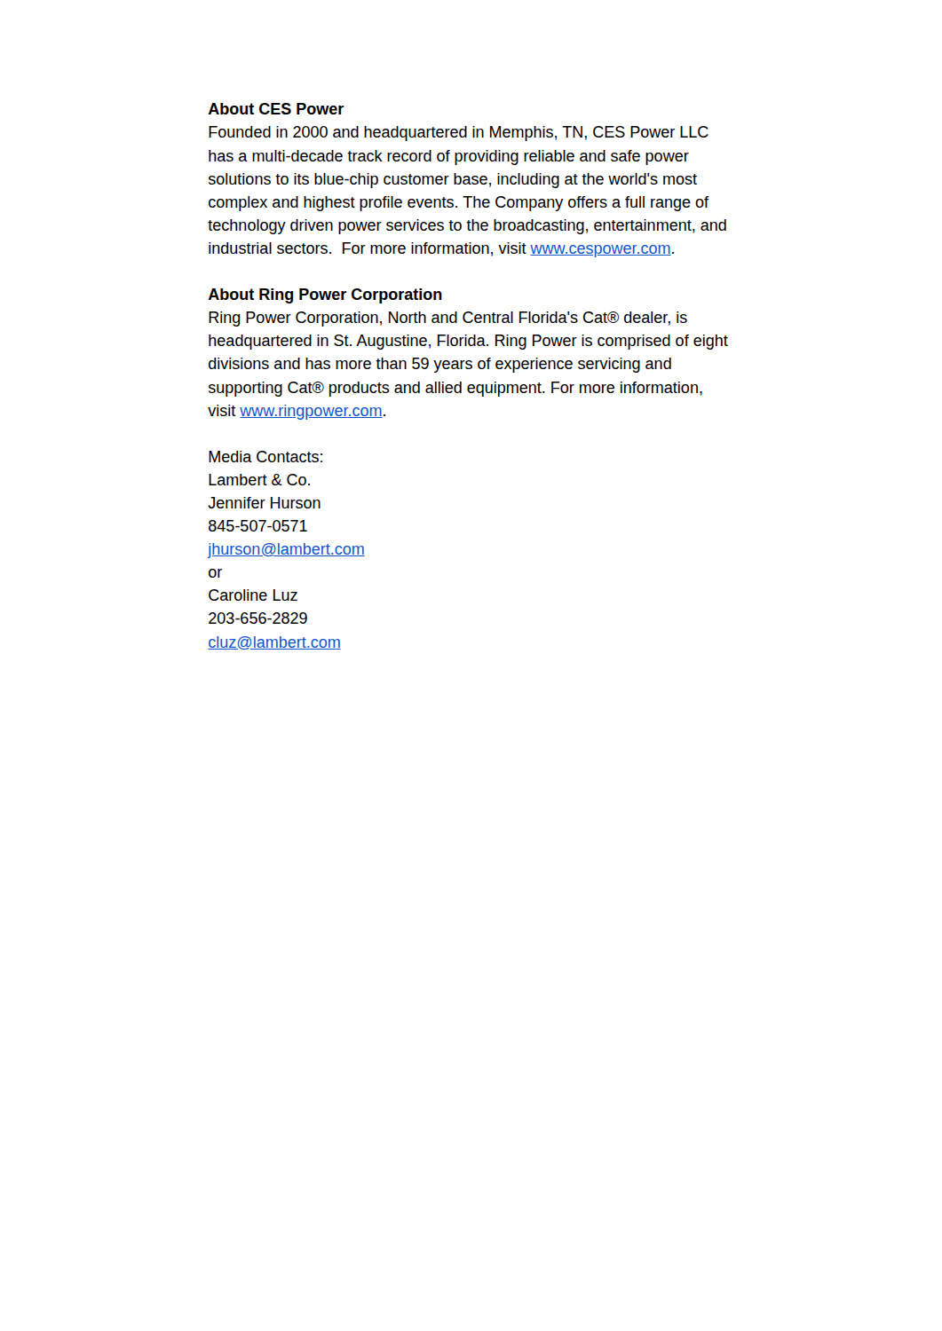About CES Power
Founded in 2000 and headquartered in Memphis, TN, CES Power LLC has a multi-decade track record of providing reliable and safe power solutions to its blue-chip customer base, including at the world's most complex and highest profile events. The Company offers a full range of technology driven power services to the broadcasting, entertainment, and industrial sectors. For more information, visit www.cespower.com.
About Ring Power Corporation
Ring Power Corporation, North and Central Florida's Cat® dealer, is headquartered in St. Augustine, Florida. Ring Power is comprised of eight divisions and has more than 59 years of experience servicing and supporting Cat® products and allied equipment. For more information, visit www.ringpower.com.
Media Contacts:
Lambert & Co.
Jennifer Hurson
845-507-0571
jhurson@lambert.com
or
Caroline Luz
203-656-2829
cluz@lambert.com